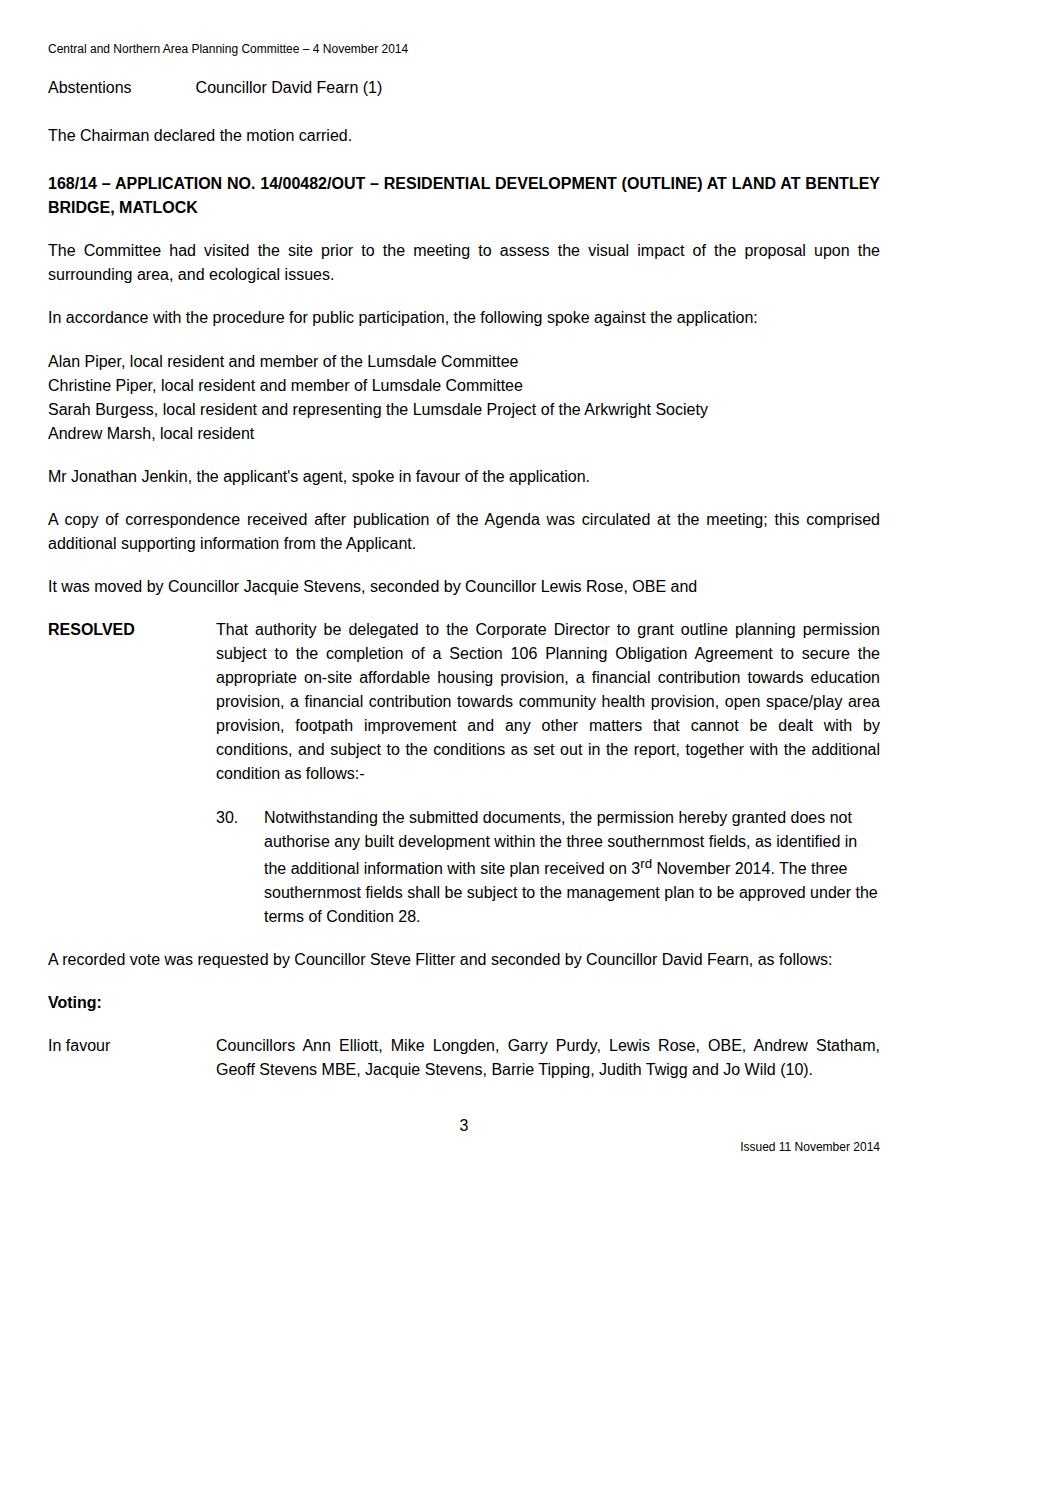Central and Northern Area Planning Committee – 4 November 2014
Abstentions Councillor David Fearn (1)
The Chairman declared the motion carried.
168/14 – APPLICATION NO. 14/00482/OUT – RESIDENTIAL DEVELOPMENT (OUTLINE) AT LAND AT BENTLEY BRIDGE, MATLOCK
The Committee had visited the site prior to the meeting to assess the visual impact of the proposal upon the surrounding area, and ecological issues.
In accordance with the procedure for public participation, the following spoke against the application:
Alan Piper, local resident and member of the Lumsdale Committee
Christine Piper, local resident and member of Lumsdale Committee
Sarah Burgess, local resident and representing the Lumsdale Project of the Arkwright Society
Andrew Marsh, local resident
Mr Jonathan Jenkin, the applicant's agent, spoke in favour of the application.
A copy of correspondence received after publication of the Agenda was circulated at the meeting; this comprised additional supporting information from the Applicant.
It was moved by Councillor Jacquie Stevens, seconded by Councillor Lewis Rose, OBE and
RESOLVED
That authority be delegated to the Corporate Director to grant outline planning permission subject to the completion of a Section 106 Planning Obligation Agreement to secure the appropriate on-site affordable housing provision, a financial contribution towards education provision, a financial contribution towards community health provision, open space/play area provision, footpath improvement and any other matters that cannot be dealt with by conditions, and subject to the conditions as set out in the report, together with the additional condition as follows:-
30.
Notwithstanding the submitted documents, the permission hereby granted does not authorise any built development within the three southernmost fields, as identified in the additional information with site plan received on 3rd November 2014. The three southernmost fields shall be subject to the management plan to be approved under the terms of Condition 28.
A recorded vote was requested by Councillor Steve Flitter and seconded by Councillor David Fearn, as follows:
Voting:
In favour
Councillors Ann Elliott, Mike Longden, Garry Purdy, Lewis Rose, OBE, Andrew Statham, Geoff Stevens MBE, Jacquie Stevens, Barrie Tipping, Judith Twigg and Jo Wild (10).
3
Issued 11 November 2014